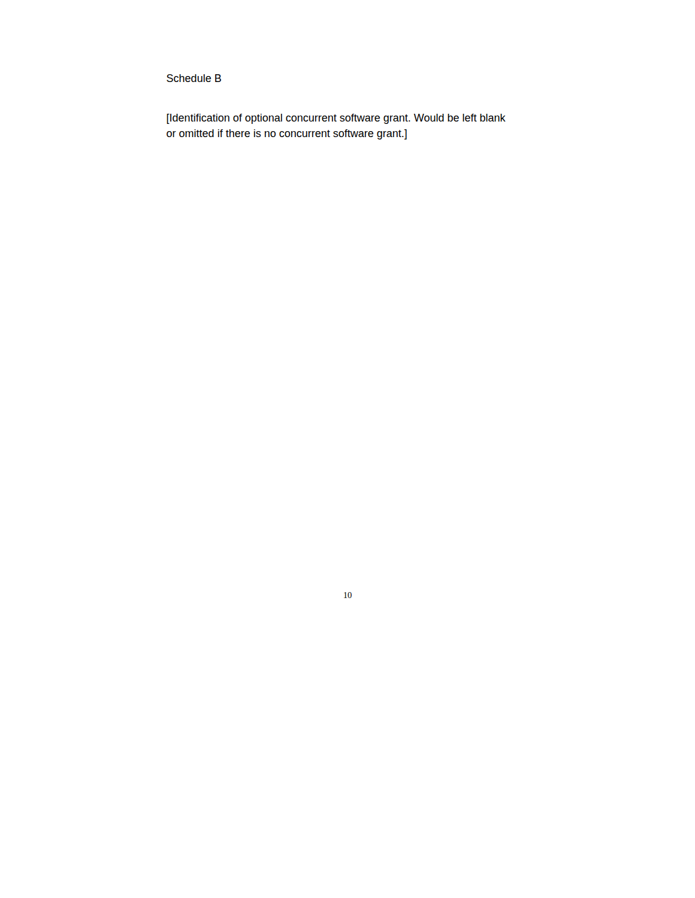Schedule B
[Identification of optional concurrent software grant. Would be left blank or omitted if there is no concurrent software grant.]
10